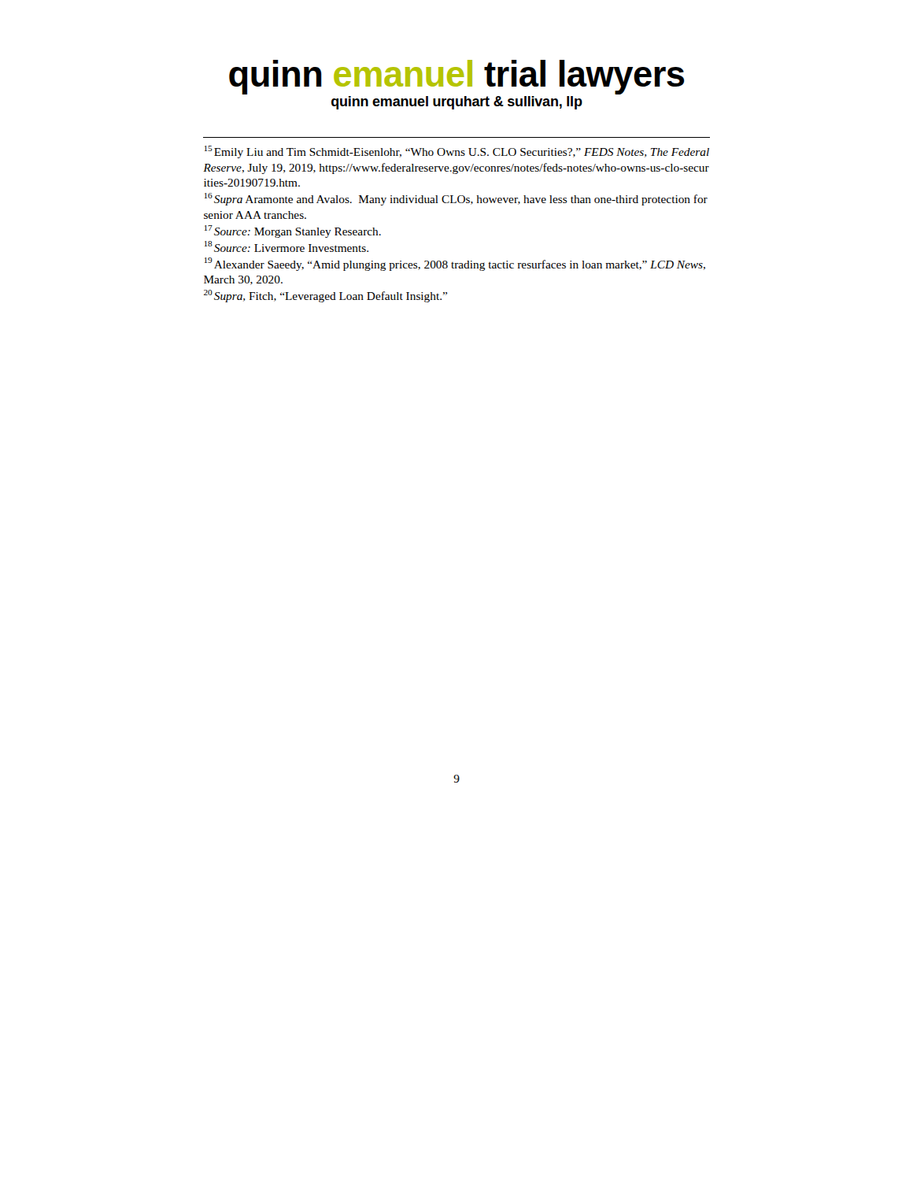quinn emanuel trial lawyers
quinn emanuel urquhart & sullivan, llp
15Emily Liu and Tim Schmidt-Eisenlohr, “Who Owns U.S. CLO Securities?,” FEDS Notes, The Federal Reserve, July 19, 2019, https://www.federalreserve.gov/econres/notes/feds-notes/who-owns-us-clo-securities-20190719.htm.
16Supra Aramonte and Avalos. Many individual CLOs, however, have less than one-third protection for senior AAA tranches.
17Source: Morgan Stanley Research.
18Source: Livermore Investments.
19Alexander Saeedy, “Amid plunging prices, 2008 trading tactic resurfaces in loan market,” LCD News, March 30, 2020.
20Supra, Fitch, “Leveraged Loan Default Insight.”
9